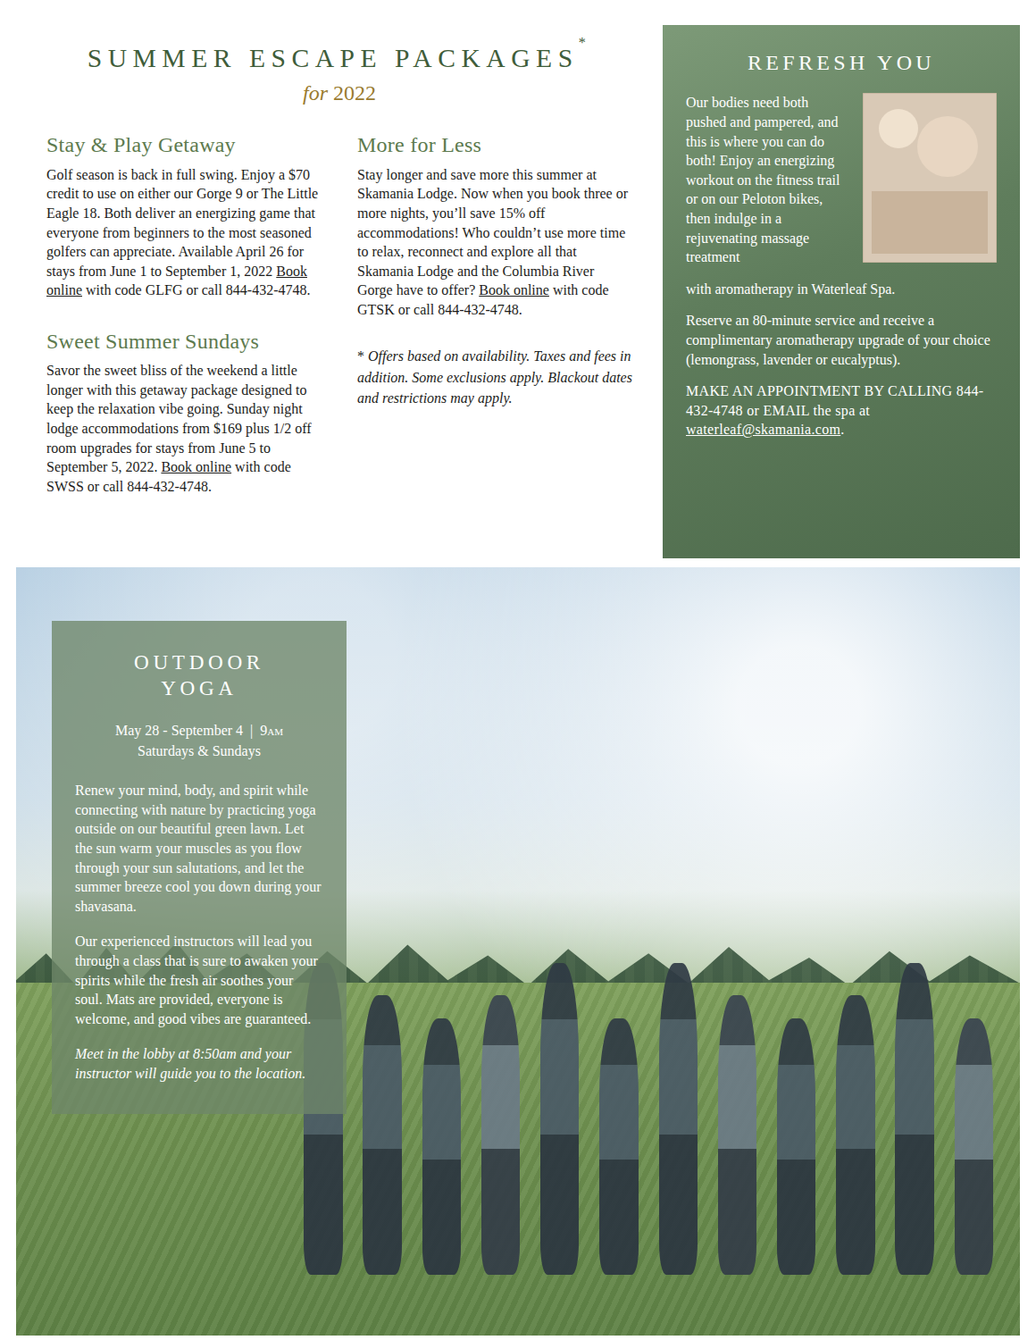Summer Escape Packages*
for 2022
Stay & Play Getaway
Golf season is back in full swing. Enjoy a $70 credit to use on either our Gorge 9 or The Little Eagle 18. Both deliver an energizing game that everyone from beginners to the most seasoned golfers can appreciate. Available April 26 for stays from June 1 to September 1, 2022 Book online with code GLFG or call 844-432-4748.
Sweet Summer Sundays
Savor the sweet bliss of the weekend a little longer with this getaway package designed to keep the relaxation vibe going. Sunday night lodge accommodations from $169 plus 1/2 off room upgrades for stays from June 5 to September 5, 2022. Book online with code SWSS or call 844-432-4748.
More for Less
Stay longer and save more this summer at Skamania Lodge. Now when you book three or more nights, you’ll save 15% off accommodations! Who couldn’t use more time to relax, reconnect and explore all that Skamania Lodge and the Columbia River Gorge have to offer? Book online with code GTSK or call 844-432-4748.
* Offers based on availability. Taxes and fees in addition. Some exclusions apply. Blackout dates and restrictions may apply.
Refresh You
Our bodies need both pushed and pampered, and this is where you can do both! Enjoy an energizing workout on the fitness trail or on our Peloton bikes, then indulge in a rejuvenating massage treatment
with aromatherapy in Waterleaf Spa.
Reserve an 80-minute service and receive a complimentary aromatherapy upgrade of your choice (lemongrass, lavender or eucalyptus).
MAKE AN APPOINTMENT BY CALLING 844-432-4748 or EMAIL the spa at waterleaf@skamania.com.
Outdoor
Yoga
May 28 - September 4 | 9am
Saturdays & Sundays
Renew your mind, body, and spirit while connecting with nature by practicing yoga outside on our beautiful green lawn. Let the sun warm your muscles as you flow through your sun salutations, and let the summer breeze cool you down during your shavasana.
Our experienced instructors will lead you through a class that is sure to awaken your spirits while the fresh air soothes your soul. Mats are provided, everyone is welcome, and good vibes are guaranteed.
Meet in the lobby at 8:50am and your instructor will guide you to the location.